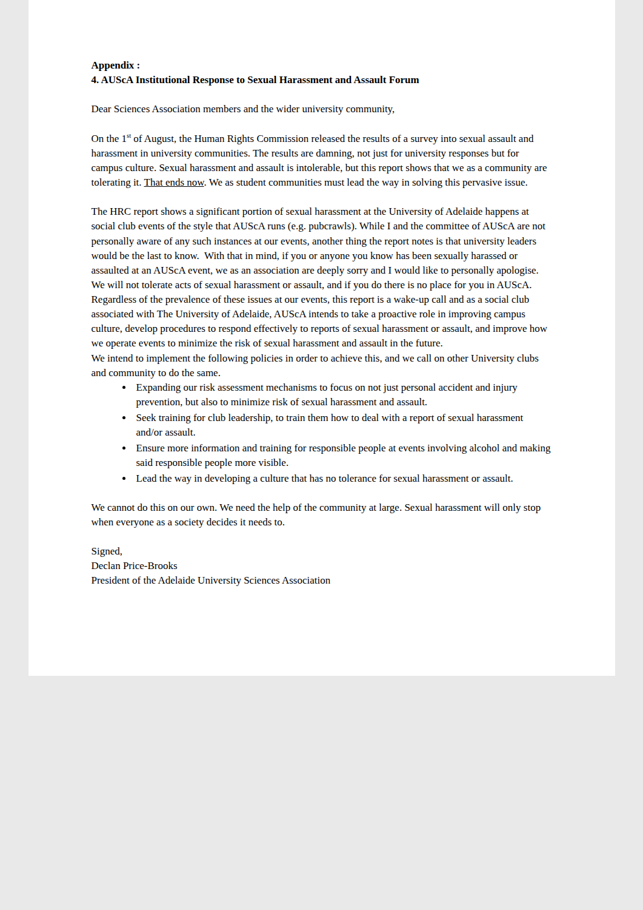Appendix : 4. AUScA Institutional Response to Sexual Harassment and Assault Forum
Dear Sciences Association members and the wider university community,
On the 1st of August, the Human Rights Commission released the results of a survey into sexual assault and harassment in university communities. The results are damning, not just for university responses but for campus culture. Sexual harassment and assault is intolerable, but this report shows that we as a community are tolerating it. That ends now. We as student communities must lead the way in solving this pervasive issue.
The HRC report shows a significant portion of sexual harassment at the University of Adelaide happens at social club events of the style that AUScA runs (e.g. pubcrawls). While I and the committee of AUScA are not personally aware of any such instances at our events, another thing the report notes is that university leaders would be the last to know. With that in mind, if you or anyone you know has been sexually harassed or assaulted at an AUScA event, we as an association are deeply sorry and I would like to personally apologise.
We will not tolerate acts of sexual harassment or assault, and if you do there is no place for you in AUScA.
Regardless of the prevalence of these issues at our events, this report is a wake-up call and as a social club associated with The University of Adelaide, AUScA intends to take a proactive role in improving campus culture, develop procedures to respond effectively to reports of sexual harassment or assault, and improve how we operate events to minimize the risk of sexual harassment and assault in the future.
We intend to implement the following policies in order to achieve this, and we call on other University clubs and community to do the same.
Expanding our risk assessment mechanisms to focus on not just personal accident and injury prevention, but also to minimize risk of sexual harassment and assault.
Seek training for club leadership, to train them how to deal with a report of sexual harassment and/or assault.
Ensure more information and training for responsible people at events involving alcohol and making said responsible people more visible.
Lead the way in developing a culture that has no tolerance for sexual harassment or assault.
We cannot do this on our own. We need the help of the community at large. Sexual harassment will only stop when everyone as a society decides it needs to.
Signed, Declan Price-Brooks President of the Adelaide University Sciences Association